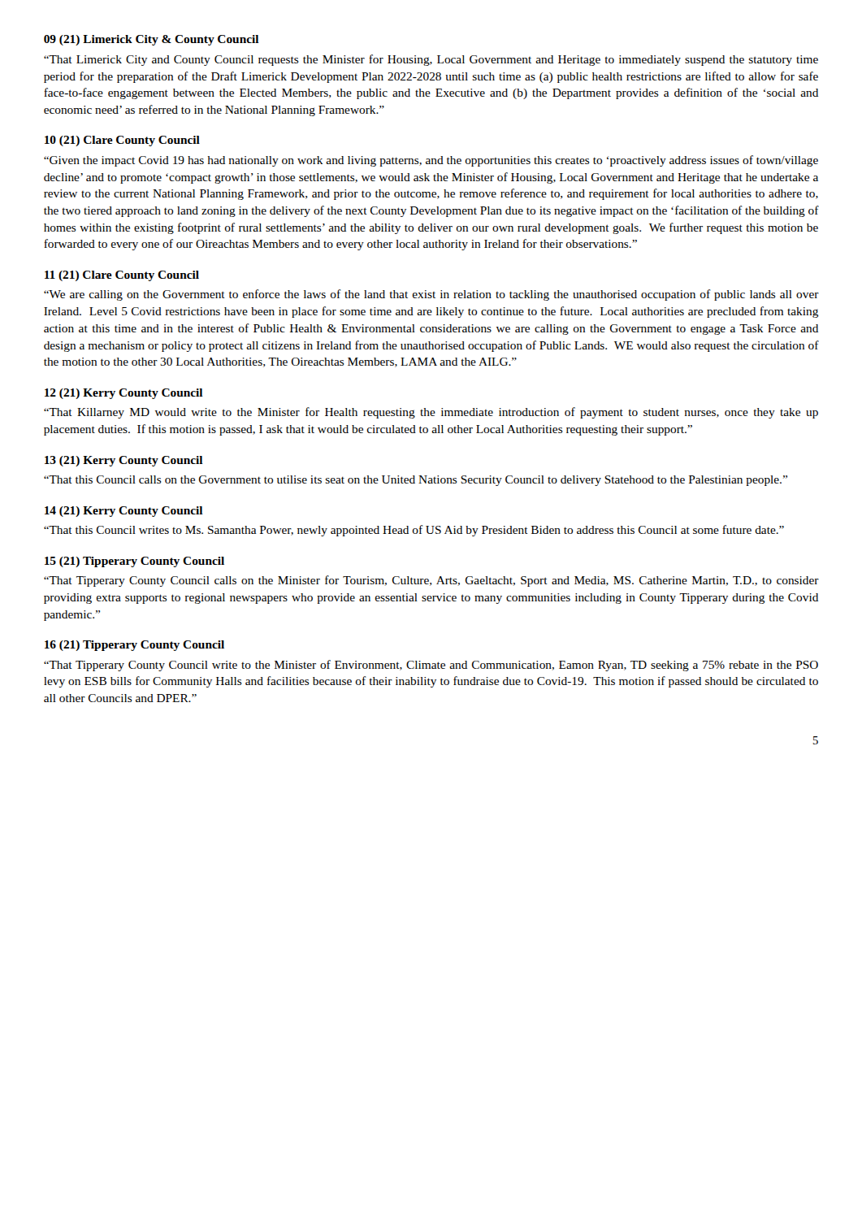09 (21) Limerick City & County Council
“That Limerick City and County Council requests the Minister for Housing, Local Government and Heritage to immediately suspend the statutory time period for the preparation of the Draft Limerick Development Plan 2022-2028 until such time as (a) public health restrictions are lifted to allow for safe face-to-face engagement between the Elected Members, the public and the Executive and (b) the Department provides a definition of the ‘social and economic need’ as referred to in the National Planning Framework.”
10 (21) Clare County Council
“Given the impact Covid 19 has had nationally on work and living patterns, and the opportunities this creates to ‘proactively address issues of town/village decline’ and to promote ‘compact growth’ in those settlements, we would ask the Minister of Housing, Local Government and Heritage that he undertake a review to the current National Planning Framework, and prior to the outcome, he remove reference to, and requirement for local authorities to adhere to, the two tiered approach to land zoning in the delivery of the next County Development Plan due to its negative impact on the ‘facilitation of the building of homes within the existing footprint of rural settlements’ and the ability to deliver on our own rural development goals. We further request this motion be forwarded to every one of our Oireachtas Members and to every other local authority in Ireland for their observations.”
11 (21) Clare County Council
“We are calling on the Government to enforce the laws of the land that exist in relation to tackling the unauthorised occupation of public lands all over Ireland. Level 5 Covid restrictions have been in place for some time and are likely to continue to the future. Local authorities are precluded from taking action at this time and in the interest of Public Health & Environmental considerations we are calling on the Government to engage a Task Force and design a mechanism or policy to protect all citizens in Ireland from the unauthorised occupation of Public Lands. WE would also request the circulation of the motion to the other 30 Local Authorities, The Oireachtas Members, LAMA and the AILG.”
12 (21) Kerry County Council
“That Killarney MD would write to the Minister for Health requesting the immediate introduction of payment to student nurses, once they take up placement duties. If this motion is passed, I ask that it would be circulated to all other Local Authorities requesting their support.”
13 (21) Kerry County Council
“That this Council calls on the Government to utilise its seat on the United Nations Security Council to delivery Statehood to the Palestinian people.”
14 (21) Kerry County Council
“That this Council writes to Ms. Samantha Power, newly appointed Head of US Aid by President Biden to address this Council at some future date.”
15 (21) Tipperary County Council
“That Tipperary County Council calls on the Minister for Tourism, Culture, Arts, Gaeltacht, Sport and Media, MS. Catherine Martin, T.D., to consider providing extra supports to regional newspapers who provide an essential service to many communities including in County Tipperary during the Covid pandemic.”
16 (21) Tipperary County Council
“That Tipperary County Council write to the Minister of Environment, Climate and Communication, Eamon Ryan, TD seeking a 75% rebate in the PSO levy on ESB bills for Community Halls and facilities because of their inability to fundraise due to Covid-19. This motion if passed should be circulated to all other Councils and DPER.”
5